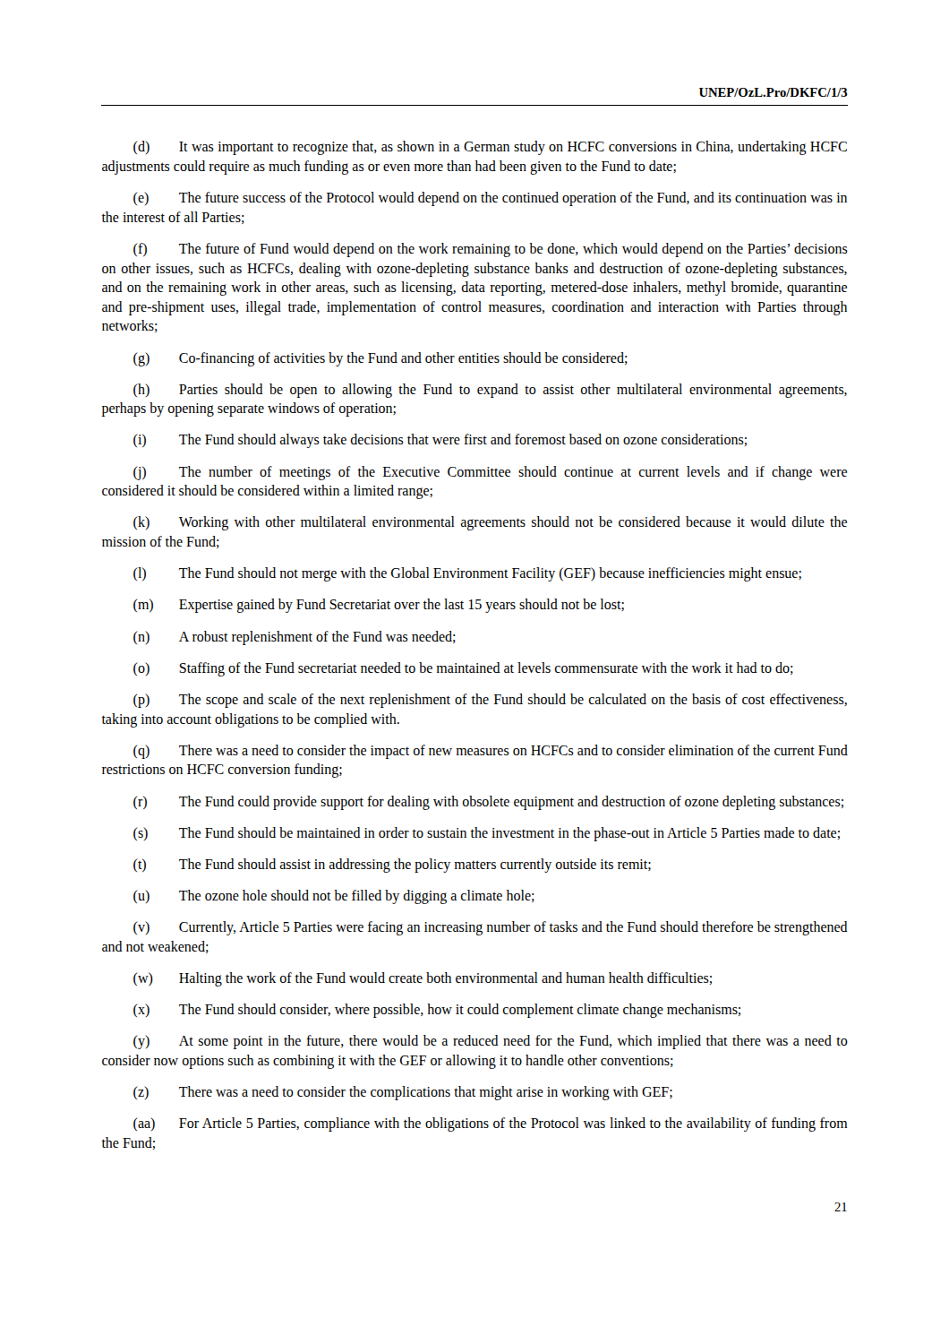UNEP/OzL.Pro/DKFC/1/3
(d) It was important to recognize that, as shown in a German study on HCFC conversions in China, undertaking HCFC adjustments could require as much funding as or even more than had been given to the Fund to date;
(e) The future success of the Protocol would depend on the continued operation of the Fund, and its continuation was in the interest of all Parties;
(f) The future of Fund would depend on the work remaining to be done, which would depend on the Parties’ decisions on other issues, such as HCFCs, dealing with ozone-depleting substance banks and destruction of ozone-depleting substances, and on the remaining work in other areas, such as licensing, data reporting, metered-dose inhalers, methyl bromide, quarantine and pre-shipment uses, illegal trade, implementation of control measures, coordination and interaction with Parties through networks;
(g) Co-financing of activities by the Fund and other entities should be considered;
(h) Parties should be open to allowing the Fund to expand to assist other multilateral environmental agreements, perhaps by opening separate windows of operation;
(i) The Fund should always take decisions that were first and foremost based on ozone considerations;
(j) The number of meetings of the Executive Committee should continue at current levels and if change were considered it should be considered within a limited range;
(k) Working with other multilateral environmental agreements should not be considered because it would dilute the mission of the Fund;
(l) The Fund should not merge with the Global Environment Facility (GEF) because inefficiencies might ensue;
(m) Expertise gained by Fund Secretariat over the last 15 years should not be lost;
(n) A robust replenishment of the Fund was needed;
(o) Staffing of the Fund secretariat needed to be maintained at levels commensurate with the work it had to do;
(p) The scope and scale of the next replenishment of the Fund should be calculated on the basis of cost effectiveness, taking into account obligations to be complied with.
(q) There was a need to consider the impact of new measures on HCFCs and to consider elimination of the current Fund restrictions on HCFC conversion funding;
(r) The Fund could provide support for dealing with obsolete equipment and destruction of ozone depleting substances;
(s) The Fund should be maintained in order to sustain the investment in the phase-out in Article 5 Parties made to date;
(t) The Fund should assist in addressing the policy matters currently outside its remit;
(u) The ozone hole should not be filled by digging a climate hole;
(v) Currently, Article 5 Parties were facing an increasing number of tasks and the Fund should therefore be strengthened and not weakened;
(w) Halting the work of the Fund would create both environmental and human health difficulties;
(x) The Fund should consider, where possible, how it could complement climate change mechanisms;
(y) At some point in the future, there would be a reduced need for the Fund, which implied that there was a need to consider now options such as combining it with the GEF or allowing it to handle other conventions;
(z) There was a need to consider the complications that might arise in working with GEF;
(aa) For Article 5 Parties, compliance with the obligations of the Protocol was linked to the availability of funding from the Fund;
21